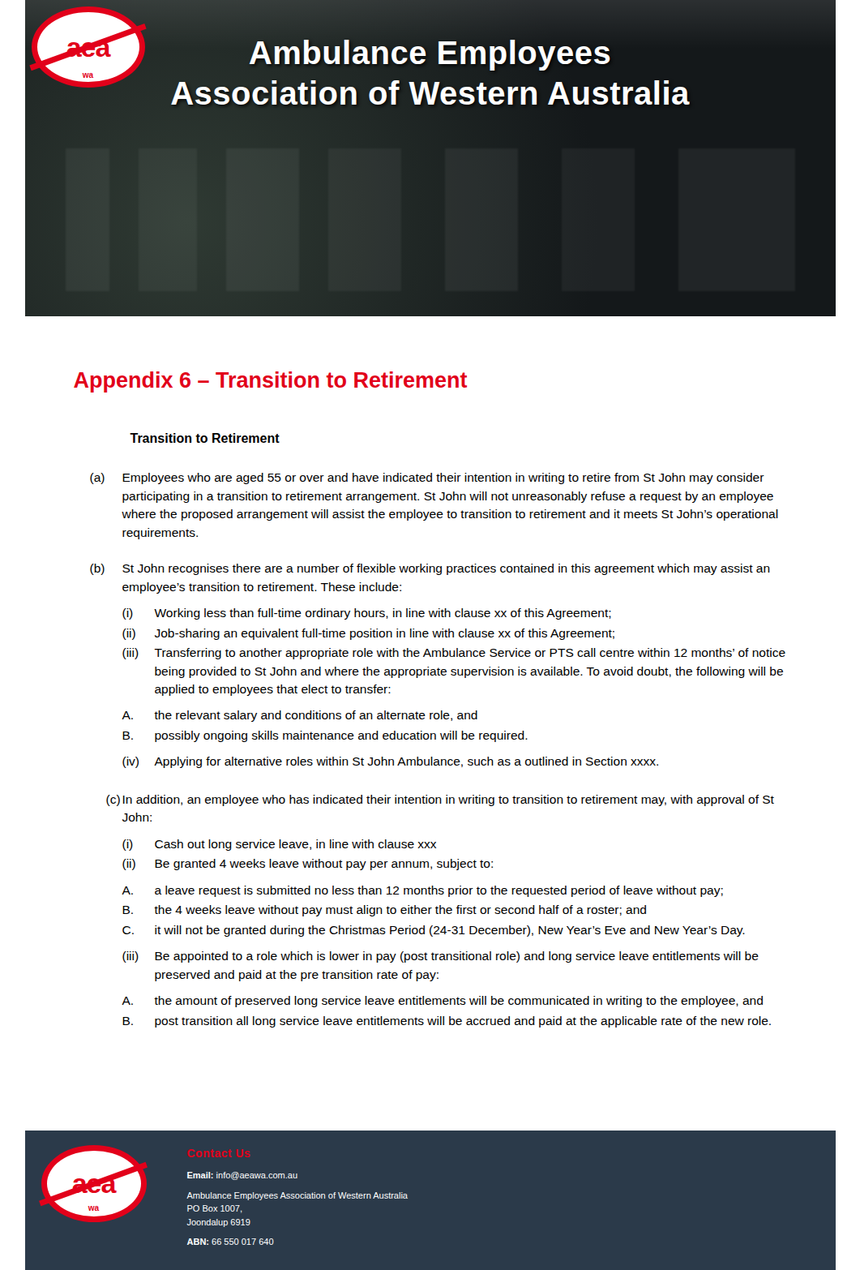aea
wa
Ambulance Employees
Association of Western Australia
Appendix 6 – Transition to Retirement
Transition to Retirement
(a)
Employees who are aged 55 or over and have indicated their intention in writing to retire from St John may consider participating in a transition to retirement arrangement. St John will not unreasonably refuse a request by an employee where the proposed arrangement will assist the employee to transition to retirement and it meets St John’s operational requirements.
(b)
St John recognises there are a number of flexible working practices contained in this agreement which may assist an employee’s transition to retirement. These include:
(i) Working less than full-time ordinary hours, in line with clause xx of this Agreement;
(ii) Job-sharing an equivalent full-time position in line with clause xx of this Agreement;
(iii) Transferring to another appropriate role with the Ambulance Service or PTS call centre within 12 months’ of notice being provided to St John and where the appropriate supervision is available. To avoid doubt, the following will be applied to employees that elect to transfer:
A. the relevant salary and conditions of an alternate role, and
B. possibly ongoing skills maintenance and education will be required.
(iv) Applying for alternative roles within St John Ambulance, such as a outlined in Section xxxx.
(c)
In addition, an employee who has indicated their intention in writing to transition to retirement may, with approval of St John:
(i) Cash out long service leave, in line with clause xxx
(ii) Be granted 4 weeks leave without pay per annum, subject to:
A. a leave request is submitted no less than 12 months prior to the requested period of leave without pay;
B. the 4 weeks leave without pay must align to either the first or second half of a roster; and
C. it will not be granted during the Christmas Period (24-31 December), New Year’s Eve and New Year’s Day.
(iii) Be appointed to a role which is lower in pay (post transitional role) and long service leave entitlements will be preserved and paid at the pre transition rate of pay:
A. the amount of preserved long service leave entitlements will be communicated in writing to the employee, and
B. post transition all long service leave entitlements will be accrued and paid at the applicable rate of the new role.
aea
wa
Contact Us
Email: info@aeawa.com.au
Ambulance Employees Association of Western Australia
PO Box 1007,
Joondalup 6919
ABN: 66 550 017 640